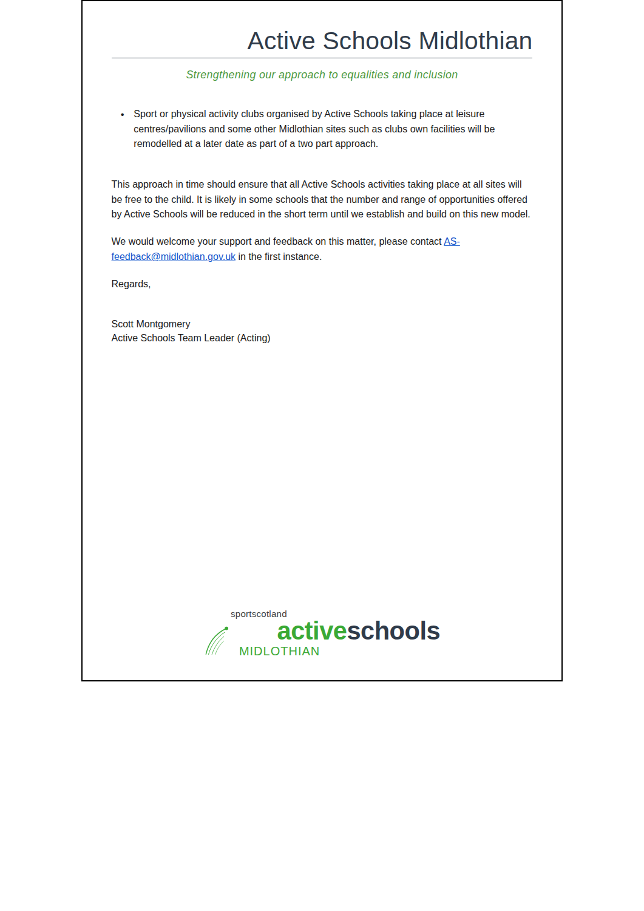Active Schools Midlothian
Strengthening our approach to equalities and inclusion
Sport or physical activity clubs organised by Active Schools taking place at leisure centres/pavilions and some other Midlothian sites such as clubs own facilities will be remodelled at a later date as part of a two part approach.
This approach in time should ensure that all Active Schools activities taking place at all sites will be free to the child. It is likely in some schools that the number and range of opportunities offered by Active Schools will be reduced in the short term until we establish and build on this new model.
We would welcome your support and feedback on this matter, please contact AS-feedback@midlothian.gov.uk in the first instance.
Regards,
Scott Montgomery
Active Schools Team Leader (Acting)
sportscotland
active schools
MIDLOTHIAN